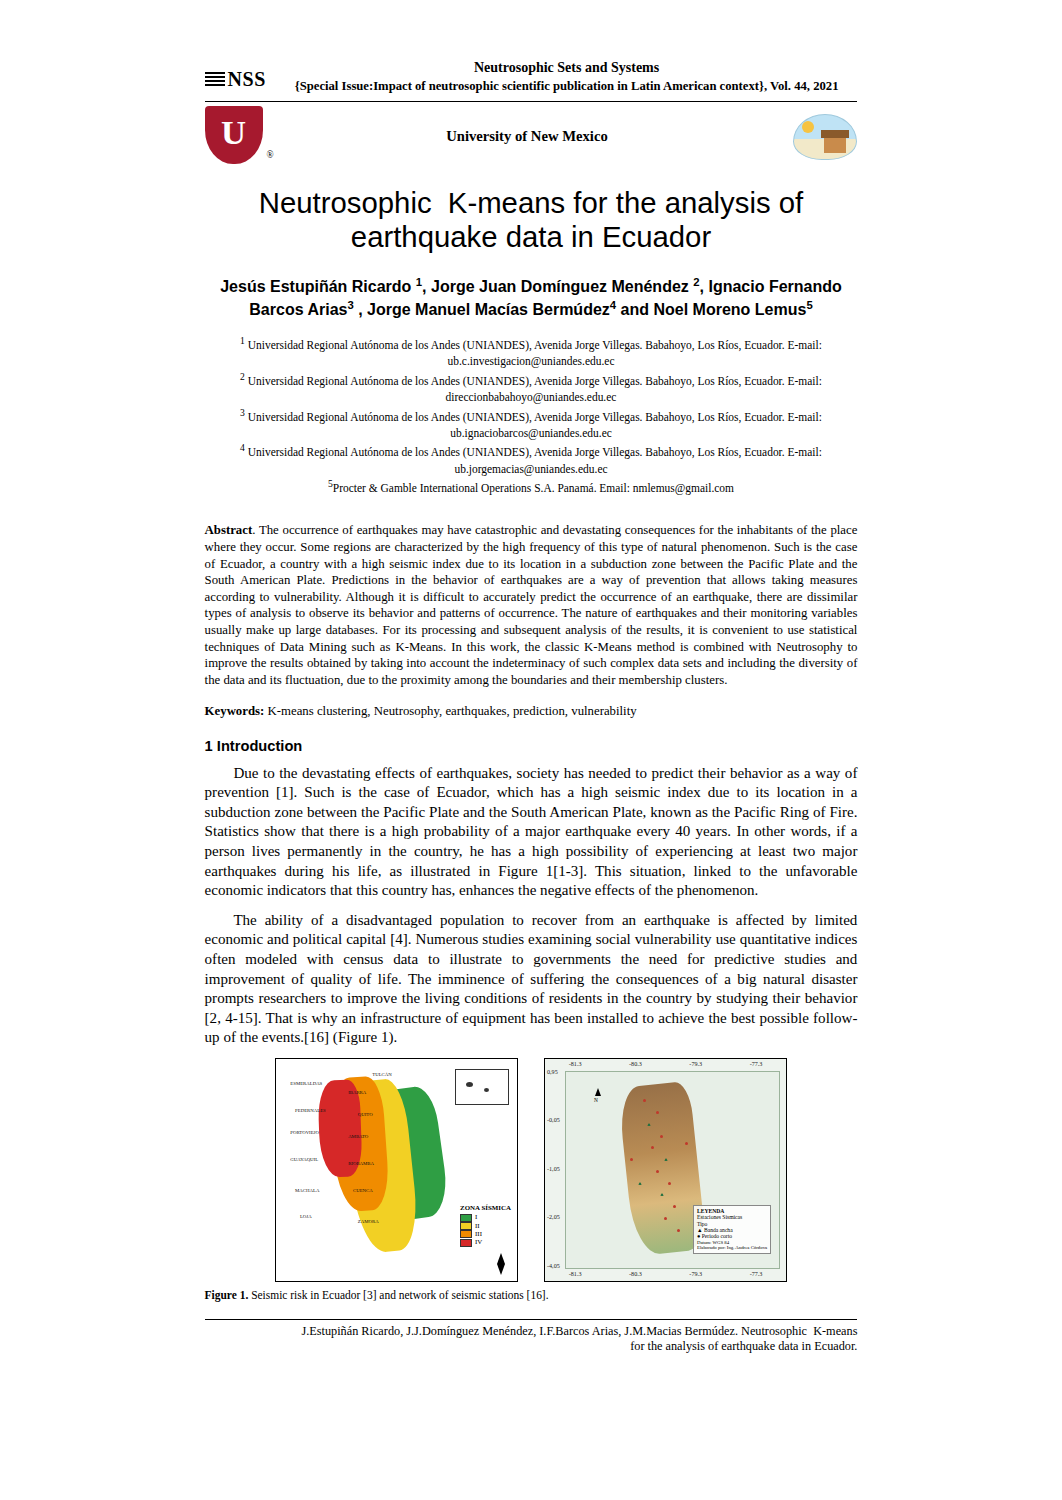NSS
Neutrosophic Sets and Systems
{Special Issue:Impact of neutrosophic scientific publication in Latin American context}, Vol. 44, 2021
U
®
University of New Mexico
Neutrosophic K-means for the analysis of earthquake data in Ecuador
Jesús Estupiñán Ricardo 1, Jorge Juan Domínguez Menéndez 2, Ignacio Fernando Barcos Arias3 , Jorge Manuel Macías Bermúdez4 and Noel Moreno Lemus5
1 Universidad Regional Autónoma de los Andes (UNIANDES), Avenida Jorge Villegas. Babahoyo, Los Ríos, Ecuador. E-mail:
ub.c.investigacion@uniandes.edu.ec
2 Universidad Regional Autónoma de los Andes (UNIANDES), Avenida Jorge Villegas. Babahoyo, Los Ríos, Ecuador. E-mail:
direccionbabahoyo@uniandes.edu.ec
3 Universidad Regional Autónoma de los Andes (UNIANDES), Avenida Jorge Villegas. Babahoyo, Los Ríos, Ecuador. E-mail:
ub.ignaciobarcos@uniandes.edu.ec
4 Universidad Regional Autónoma de los Andes (UNIANDES), Avenida Jorge Villegas. Babahoyo, Los Ríos, Ecuador. E-mail:
ub.jorgemacias@uniandes.edu.ec
5Procter & Gamble International Operations S.A. Panamá. Email: nmlemus@gmail.com
Abstract. The occurrence of earthquakes may have catastrophic and devastating consequences for the inhabitants of the place where they occur. Some regions are characterized by the high frequency of this type of natural phenomenon. Such is the case of Ecuador, a country with a high seismic index due to its location in a subduction zone between the Pacific Plate and the South American Plate. Predictions in the behavior of earthquakes are a way of prevention that allows taking measures according to vulnerability. Although it is difficult to accurately predict the occurrence of an earthquake, there are dissimilar types of analysis to observe its behavior and patterns of occurrence. The nature of earthquakes and their monitoring variables usually make up large databases. For its processing and subsequent analysis of the results, it is convenient to use statistical techniques of Data Mining such as K-Means. In this work, the classic K-Means method is combined with Neutrosophy to improve the results obtained by taking into account the indeterminacy of such complex data sets and including the diversity of the data and its fluctuation, due to the proximity among the boundaries and their membership clusters.
Keywords: K-means clustering, Neutrosophy, earthquakes, prediction, vulnerability
1 Introduction
Due to the devastating effects of earthquakes, society has needed to predict their behavior as a way of prevention [1]. Such is the case of Ecuador, which has a high seismic index due to its location in a subduction zone between the Pacific Plate and the South American Plate, known as the Pacific Ring of Fire. Statistics show that there is a high probability of a major earthquake every 40 years. In other words, if a person lives permanently in the country, he has a high possibility of experiencing at least two major earthquakes during his life, as illustrated in Figure 1[1-3]. This situation, linked to the unfavorable economic indicators that this country has, enhances the negative effects of the phenomenon.
The ability of a disadvantaged population to recover from an earthquake is affected by limited economic and political capital [4]. Numerous studies examining social vulnerability use quantitative indices often modeled with census data to illustrate to governments the need for predictive studies and improvement of quality of life. The imminence of suffering the consequences of a big natural disaster prompts researchers to improve the living conditions of residents in the country by studying their behavior [2, 4-15]. That is why an infrastructure of equipment has been installed to achieve the best possible follow-up of the events.[16] (Figure 1).
ESMERALDAS TULCÁN IBARRA PEDERNALES QUITO PORTOVIEJO AMBATO GUAYAQUIL RIOBAMBA MACHALA CUENCA LOJA ZAMORA
ZONA SÍSMICA
I
II
III
IV
-81.3-80.3-79.3-77.3
0,95 -0,05 -1,05 -2,05 -4,05
LEYENDA
Estaciones Sísmicas
Tipo
▲ Banda ancha
● Periodo corto
Datum: WGS 84
Elaborado por: Ing. Andrea Córdova
-81.3-80.3-79.3-77.3
Figure 1. Seismic risk in Ecuador [3] and network of seismic stations [16].
J.Estupiñán Ricardo, J.J.Domínguez Menéndez, I.F.Barcos Arias, J.M.Macias Bermúdez. Neutrosophic K-means
for the analysis of earthquake data in Ecuador.